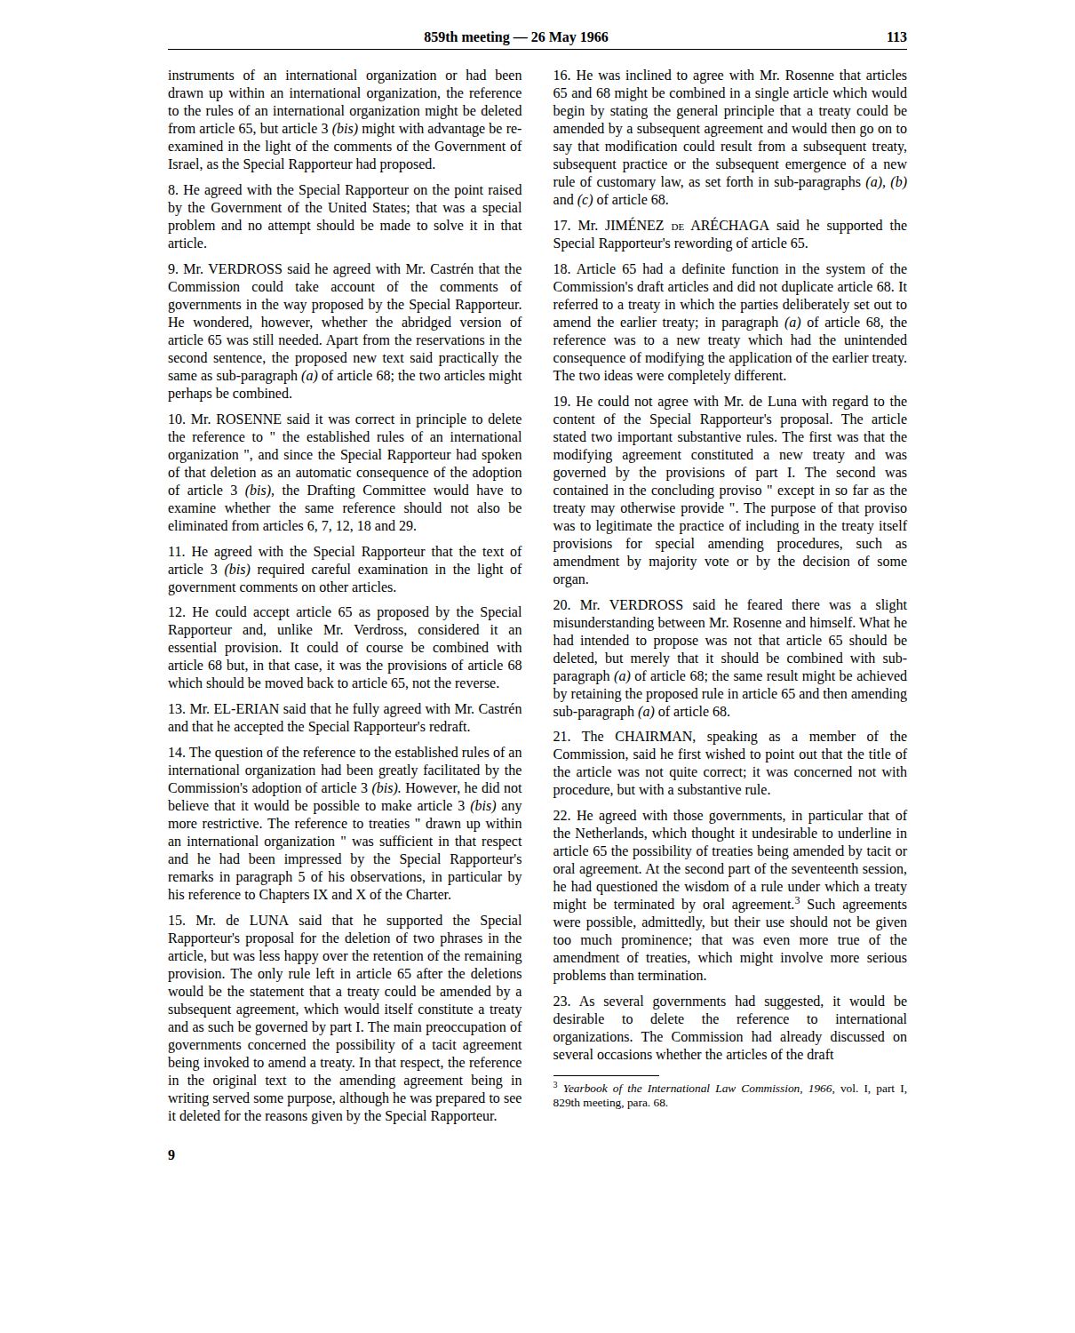859th meeting — 26 May 1966 113
instruments of an international organization or had been drawn up within an international organization, the reference to the rules of an international organization might be deleted from article 65, but article 3 (bis) might with advantage be re-examined in the light of the comments of the Government of Israel, as the Special Rapporteur had proposed.
8. He agreed with the Special Rapporteur on the point raised by the Government of the United States; that was a special problem and no attempt should be made to solve it in that article.
9. Mr. VERDROSS said he agreed with Mr. Castrén that the Commission could take account of the comments of governments in the way proposed by the Special Rapporteur. He wondered, however, whether the abridged version of article 65 was still needed. Apart from the reservations in the second sentence, the proposed new text said practically the same as sub-paragraph (a) of article 68; the two articles might perhaps be combined.
10. Mr. ROSENNE said it was correct in principle to delete the reference to " the established rules of an international organization ", and since the Special Rapporteur had spoken of that deletion as an automatic consequence of the adoption of article 3 (bis), the Drafting Committee would have to examine whether the same reference should not also be eliminated from articles 6, 7, 12, 18 and 29.
11. He agreed with the Special Rapporteur that the text of article 3 (bis) required careful examination in the light of government comments on other articles.
12. He could accept article 65 as proposed by the Special Rapporteur and, unlike Mr. Verdross, considered it an essential provision. It could of course be combined with article 68 but, in that case, it was the provisions of article 68 which should be moved back to article 65, not the reverse.
13. Mr. EL-ERIAN said that he fully agreed with Mr. Castrén and that he accepted the Special Rapporteur's redraft.
14. The question of the reference to the established rules of an international organization had been greatly facilitated by the Commission's adoption of article 3 (bis). However, he did not believe that it would be possible to make article 3 (bis) any more restrictive. The reference to treaties " drawn up within an international organization " was sufficient in that respect and he had been impressed by the Special Rapporteur's remarks in paragraph 5 of his observations, in particular by his reference to Chapters IX and X of the Charter.
15. Mr. de LUNA said that he supported the Special Rapporteur's proposal for the deletion of two phrases in the article, but was less happy over the retention of the remaining provision. The only rule left in article 65 after the deletions would be the statement that a treaty could be amended by a subsequent agreement, which would itself constitute a treaty and as such be governed by part I. The main preoccupation of governments concerned the possibility of a tacit agreement being invoked to amend a treaty. In that respect, the reference in the original text to the amending agreement being in writing served some purpose, although he was prepared to see it deleted for the reasons given by the Special Rapporteur.
16. He was inclined to agree with Mr. Rosenne that articles 65 and 68 might be combined in a single article which would begin by stating the general principle that a treaty could be amended by a subsequent agreement and would then go on to say that modification could result from a subsequent treaty, subsequent practice or the subsequent emergence of a new rule of customary law, as set forth in sub-paragraphs (a), (b) and (c) of article 68.
17. Mr. JIMÉNEZ de ARÉCHAGA said he supported the Special Rapporteur's rewording of article 65.
18. Article 65 had a definite function in the system of the Commission's draft articles and did not duplicate article 68. It referred to a treaty in which the parties deliberately set out to amend the earlier treaty; in paragraph (a) of article 68, the reference was to a new treaty which had the unintended consequence of modifying the application of the earlier treaty. The two ideas were completely different.
19. He could not agree with Mr. de Luna with regard to the content of the Special Rapporteur's proposal. The article stated two important substantive rules. The first was that the modifying agreement constituted a new treaty and was governed by the provisions of part I. The second was contained in the concluding proviso " except in so far as the treaty may otherwise provide ". The purpose of that proviso was to legitimate the practice of including in the treaty itself provisions for special amending procedures, such as amendment by majority vote or by the decision of some organ.
20. Mr. VERDROSS said he feared there was a slight misunderstanding between Mr. Rosenne and himself. What he had intended to propose was not that article 65 should be deleted, but merely that it should be combined with sub-paragraph (a) of article 68; the same result might be achieved by retaining the proposed rule in article 65 and then amending sub-paragraph (a) of article 68.
21. The CHAIRMAN, speaking as a member of the Commission, said he first wished to point out that the title of the article was not quite correct; it was concerned not with procedure, but with a substantive rule.
22. He agreed with those governments, in particular that of the Netherlands, which thought it undesirable to underline in article 65 the possibility of treaties being amended by tacit or oral agreement. At the second part of the seventeenth session, he had questioned the wisdom of a rule under which a treaty might be terminated by oral agreement.3 Such agreements were possible, admittedly, but their use should not be given too much prominence; that was even more true of the amendment of treaties, which might involve more serious problems than termination.
23. As several governments had suggested, it would be desirable to delete the reference to international organizations. The Commission had already discussed on several occasions whether the articles of the draft
3 Yearbook of the International Law Commission, 1966, vol. I, part I, 829th meeting, para. 68.
9